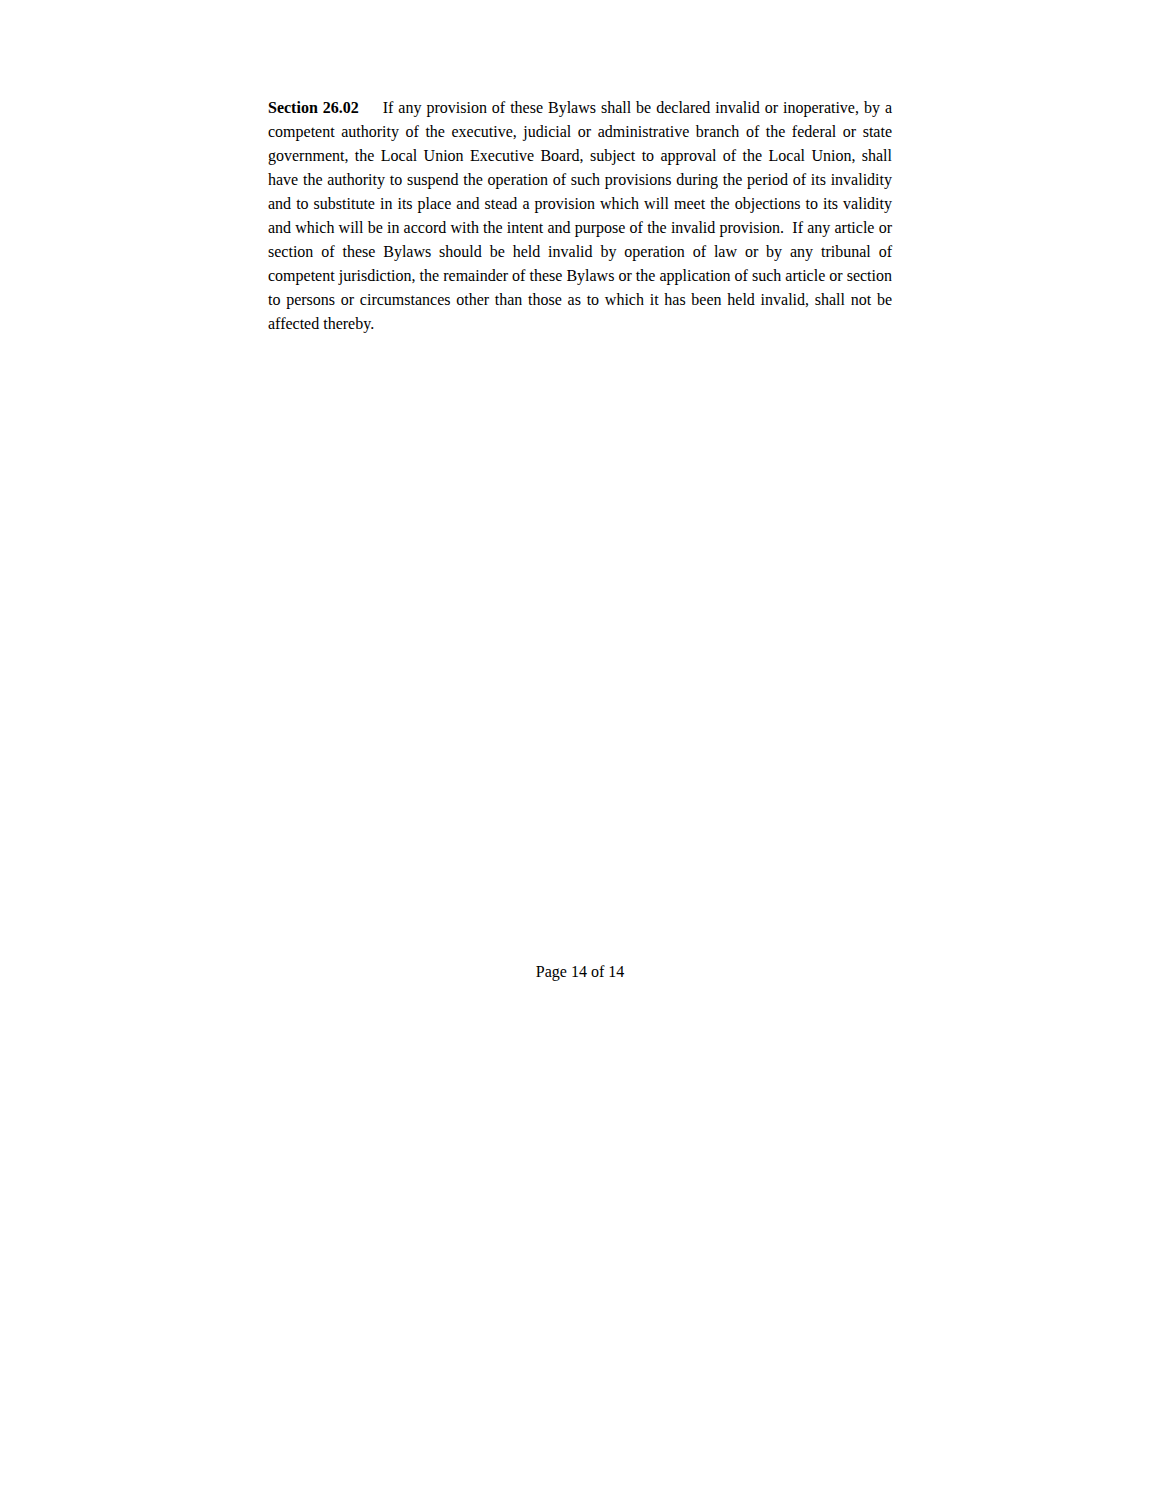Section 26.02 If any provision of these Bylaws shall be declared invalid or inoperative, by a competent authority of the executive, judicial or administrative branch of the federal or state government, the Local Union Executive Board, subject to approval of the Local Union, shall have the authority to suspend the operation of such provisions during the period of its invalidity and to substitute in its place and stead a provision which will meet the objections to its validity and which will be in accord with the intent and purpose of the invalid provision. If any article or section of these Bylaws should be held invalid by operation of law or by any tribunal of competent jurisdiction, the remainder of these Bylaws or the application of such article or section to persons or circumstances other than those as to which it has been held invalid, shall not be affected thereby.
Page 14 of 14